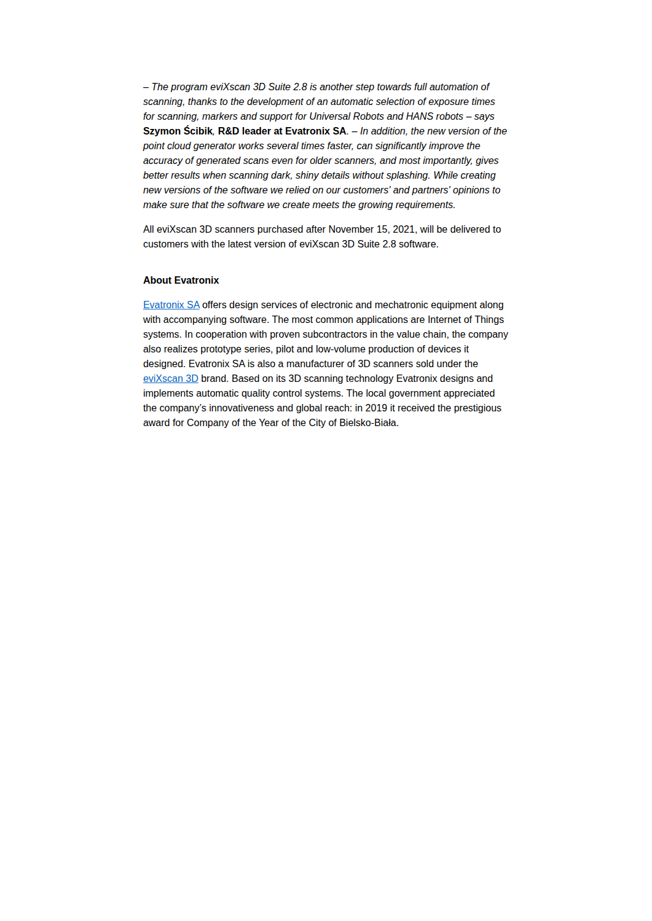– The program eviXscan 3D Suite 2.8 is another step towards full automation of scanning, thanks to the development of an automatic selection of exposure times for scanning, markers and support for Universal Robots and HANS robots – says Szymon Ścibik, R&D leader at Evatronix SA. – In addition, the new version of the point cloud generator works several times faster, can significantly improve the accuracy of generated scans even for older scanners, and most importantly, gives better results when scanning dark, shiny details without splashing. While creating new versions of the software we relied on our customers' and partners' opinions to make sure that the software we create meets the growing requirements.
All eviXscan 3D scanners purchased after November 15, 2021, will be delivered to customers with the latest version of eviXscan 3D Suite 2.8 software.
About Evatronix
Evatronix SA offers design services of electronic and mechatronic equipment along with accompanying software. The most common applications are Internet of Things systems. In cooperation with proven subcontractors in the value chain, the company also realizes prototype series, pilot and low-volume production of devices it designed. Evatronix SA is also a manufacturer of 3D scanners sold under the eviXscan 3D brand. Based on its 3D scanning technology Evatronix designs and implements automatic quality control systems. The local government appreciated the company’s innovativeness and global reach: in 2019 it received the prestigious award for Company of the Year of the City of Bielsko-Biała.